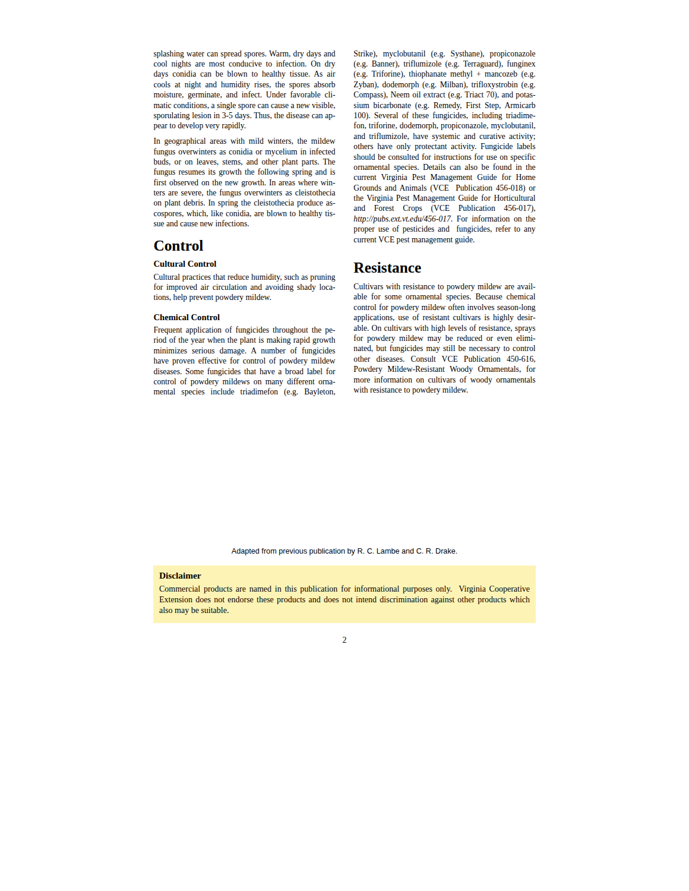splashing water can spread spores. Warm, dry days and cool nights are most conducive to infection. On dry days conidia can be blown to healthy tissue. As air cools at night and humidity rises, the spores absorb moisture, germinate, and infect. Under favorable climatic conditions, a single spore can cause a new visible, sporulating lesion in 3-5 days. Thus, the disease can appear to develop very rapidly.
In geographical areas with mild winters, the mildew fungus overwinters as conidia or mycelium in infected buds, or on leaves, stems, and other plant parts. The fungus resumes its growth the following spring and is first observed on the new growth. In areas where winters are severe, the fungus overwinters as cleistothecia on plant debris. In spring the cleistothecia produce ascospores, which, like conidia, are blown to healthy tissue and cause new infections.
Control
Cultural Control
Cultural practices that reduce humidity, such as pruning for improved air circulation and avoiding shady locations, help prevent powdery mildew.
Chemical Control
Frequent application of fungicides throughout the period of the year when the plant is making rapid growth minimizes serious damage. A number of fungicides have proven effective for control of powdery mildew diseases. Some fungicides that have a broad label for control of powdery mildews on many different ornamental species include triadimefon (e.g. Bayleton, Strike), myclobutanil (e.g. Systhane), propiconazole (e.g. Banner), triflumizole (e.g. Terraguard), funginex (e.g. Triforine), thiophanate methyl + mancozeb (e.g. Zyban), dodemorph (e.g. Milban), trifloxystrobin (e.g. Compass), Neem oil extract (e.g. Triact 70), and potassium bicarbonate (e.g. Remedy, First Step, Armicarb 100). Several of these fungicides, including triadimefon, triforine, dodemorph, propiconazole, myclobutanil, and triflumizole, have systemic and curative activity; others have only protectant activity. Fungicide labels should be consulted for instructions for use on specific ornamental species. Details can also be found in the current Virginia Pest Management Guide for Home Grounds and Animals (VCE Publication 456-018) or the Virginia Pest Management Guide for Horticultural and Forest Crops (VCE Publication 456-017), http://pubs.ext.vt.edu/456-017. For information on the proper use of pesticides and fungicides, refer to any current VCE pest management guide.
Resistance
Cultivars with resistance to powdery mildew are available for some ornamental species. Because chemical control for powdery mildew often involves season-long applications, use of resistant cultivars is highly desirable. On cultivars with high levels of resistance, sprays for powdery mildew may be reduced or even eliminated, but fungicides may still be necessary to control other diseases. Consult VCE Publication 450-616, Powdery Mildew-Resistant Woody Ornamentals, for more information on cultivars of woody ornamentals with resistance to powdery mildew.
Adapted from previous publication by R. C. Lambe and C. R. Drake.
Disclaimer Commercial products are named in this publication for informational purposes only. Virginia Cooperative Extension does not endorse these products and does not intend discrimination against other products which also may be suitable.
2